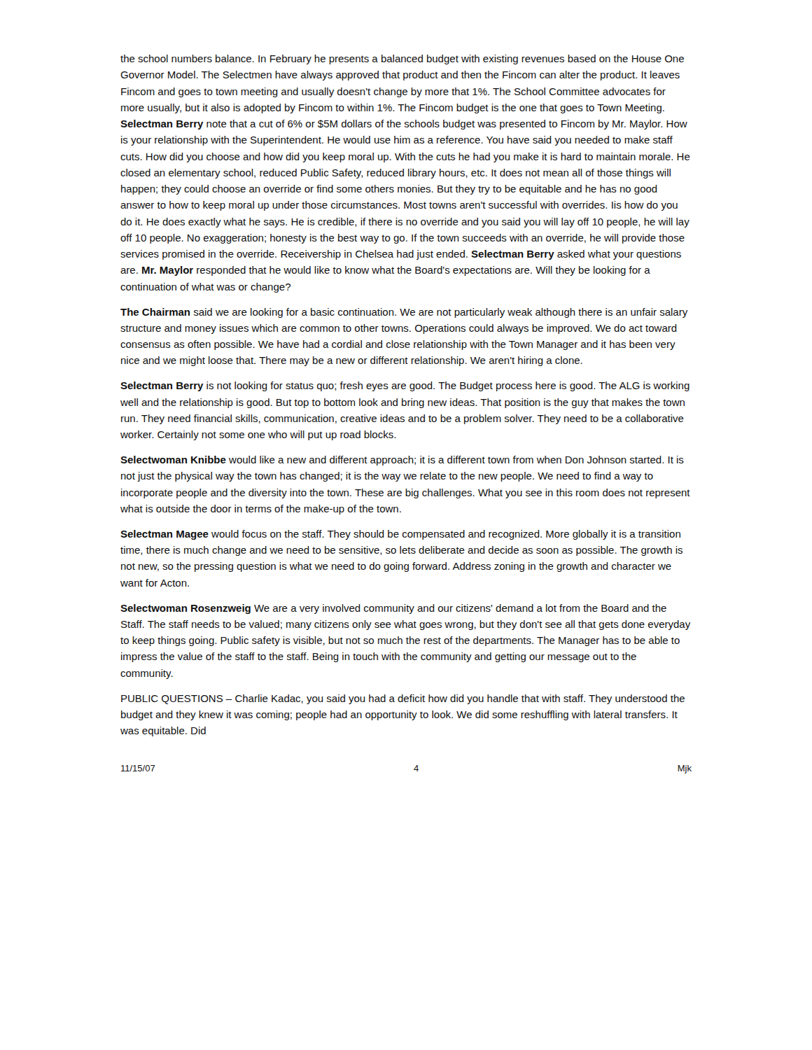the school numbers balance. In February he presents a balanced budget with existing revenues based on the House One Governor Model. The Selectmen have always approved that product and then the Fincom can alter the product. It leaves Fincom and goes to town meeting and usually doesn't change by more that 1%. The School Committee advocates for more usually, but it also is adopted by Fincom to within 1%. The Fincom budget is the one that goes to Town Meeting. Selectman Berry note that a cut of 6% or $5M dollars of the schools budget was presented to Fincom by Mr. Maylor. How is your relationship with the Superintendent. He would use him as a reference. You have said you needed to make staff cuts. How did you choose and how did you keep moral up. With the cuts he had you make it is hard to maintain morale. He closed an elementary school, reduced Public Safety, reduced library hours, etc. It does not mean all of those things will happen; they could choose an override or find some others monies. But they try to be equitable and he has no good answer to how to keep moral up under those circumstances. Most towns aren't successful with overrides. Iis how do you do it. He does exactly what he says. He is credible, if there is no override and you said you will lay off 10 people, he will lay off 10 people. No exaggeration; honesty is the best way to go. If the town succeeds with an override, he will provide those services promised in the override. Receivership in Chelsea had just ended. Selectman Berry asked what your questions are. Mr. Maylor responded that he would like to know what the Board's expectations are. Will they be looking for a continuation of what was or change?
The Chairman said we are looking for a basic continuation. We are not particularly weak although there is an unfair salary structure and money issues which are common to other towns. Operations could always be improved. We do act toward consensus as often possible. We have had a cordial and close relationship with the Town Manager and it has been very nice and we might loose that. There may be a new or different relationship. We aren't hiring a clone.
Selectman Berry is not looking for status quo; fresh eyes are good. The Budget process here is good. The ALG is working well and the relationship is good. But top to bottom look and bring new ideas. That position is the guy that makes the town run. They need financial skills, communication, creative ideas and to be a problem solver. They need to be a collaborative worker. Certainly not some one who will put up road blocks.
Selectwoman Knibbe would like a new and different approach; it is a different town from when Don Johnson started. It is not just the physical way the town has changed; it is the way we relate to the new people. We need to find a way to incorporate people and the diversity into the town. These are big challenges. What you see in this room does not represent what is outside the door in terms of the make-up of the town.
Selectman Magee would focus on the staff. They should be compensated and recognized. More globally it is a transition time, there is much change and we need to be sensitive, so lets deliberate and decide as soon as possible. The growth is not new, so the pressing question is what we need to do going forward. Address zoning in the growth and character we want for Acton.
Selectwoman Rosenzweig We are a very involved community and our citizens' demand a lot from the Board and the Staff. The staff needs to be valued; many citizens only see what goes wrong, but they don't see all that gets done everyday to keep things going. Public safety is visible, but not so much the rest of the departments. The Manager has to be able to impress the value of the staff to the staff. Being in touch with the community and getting our message out to the community.
PUBLIC QUESTIONS – Charlie Kadac, you said you had a deficit how did you handle that with staff. They understood the budget and they knew it was coming; people had an opportunity to look. We did some reshuffling with lateral transfers. It was equitable. Did
11/15/07 4 Mjk